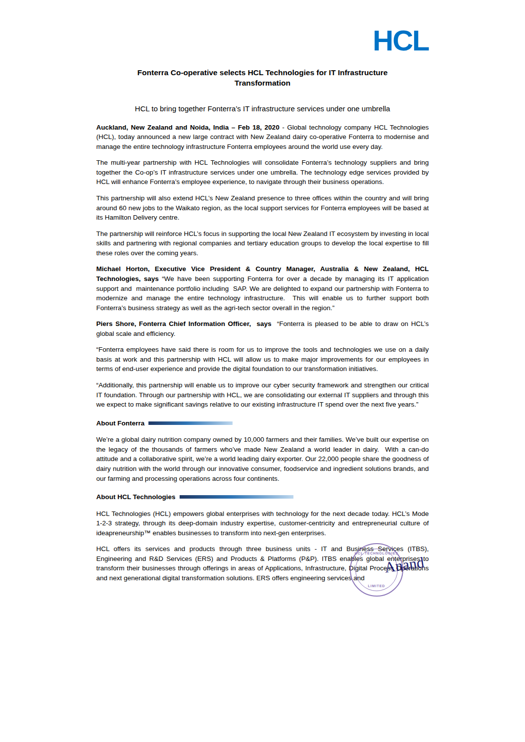HCL
Fonterra Co-operative selects HCL Technologies for IT Infrastructure
Transformation
HCL to bring together Fonterra’s IT infrastructure services under one umbrella
Auckland, New Zealand and Noida, India – Feb 18, 2020 - Global technology company HCL Technologies (HCL), today announced a new large contract with New Zealand dairy co-operative Fonterra to modernise and manage the entire technology infrastructure Fonterra employees around the world use every day.
The multi-year partnership with HCL Technologies will consolidate Fonterra’s technology suppliers and bring together the Co-op’s IT infrastructure services under one umbrella. The technology edge services provided by HCL will enhance Fonterra’s employee experience, to navigate through their business operations.
This partnership will also extend HCL’s New Zealand presence to three offices within the country and will bring around 60 new jobs to the Waikato region, as the local support services for Fonterra employees will be based at its Hamilton Delivery centre.
The partnership will reinforce HCL’s focus in supporting the local New Zealand IT ecosystem by investing in local skills and partnering with regional companies and tertiary education groups to develop the local expertise to fill these roles over the coming years.
Michael Horton, Executive Vice President & Country Manager, Australia & New Zealand, HCL Technologies, says “We have been supporting Fonterra for over a decade by managing its IT application support and maintenance portfolio including SAP. We are delighted to expand our partnership with Fonterra to modernize and manage the entire technology infrastructure. This will enable us to further support both Fonterra’s business strategy as well as the agri-tech sector overall in the region.”
Piers Shore, Fonterra Chief Information Officer, says “Fonterra is pleased to be able to draw on HCL’s global scale and efficiency.
“Fonterra employees have said there is room for us to improve the tools and technologies we use on a daily basis at work and this partnership with HCL will allow us to make major improvements for our employees in terms of end-user experience and provide the digital foundation to our transformation initiatives.
“Additionally, this partnership will enable us to improve our cyber security framework and strengthen our critical IT foundation. Through our partnership with HCL, we are consolidating our external IT suppliers and through this we expect to make significant savings relative to our existing infrastructure IT spend over the next five years.”
About Fonterra
We’re a global dairy nutrition company owned by 10,000 farmers and their families. We’ve built our expertise on the legacy of the thousands of farmers who’ve made New Zealand a world leader in dairy. With a can-do attitude and a collaborative spirit, we’re a world leading dairy exporter. Our 22,000 people share the goodness of dairy nutrition with the world through our innovative consumer, foodservice and ingredient solutions brands, and our farming and processing operations across four continents.
About HCL Technologies
HCL Technologies (HCL) empowers global enterprises with technology for the next decade today. HCL’s Mode 1-2-3 strategy, through its deep-domain industry expertise, customer-centricity and entrepreneurial culture of ideapreneurship™ enables businesses to transform into next-gen enterprises.
HCL offers its services and products through three business units - IT and Business Services (ITBS), Engineering and R&D Services (ERS) and Products & Platforms (P&P). ITBS enables global enterprises to transform their businesses through offerings in areas of Applications, Infrastructure, Digital Process Operations and next generational digital transformation solutions. ERS offers engineering services and
HCL TECHNOLOGIES
LIMITED
Anand